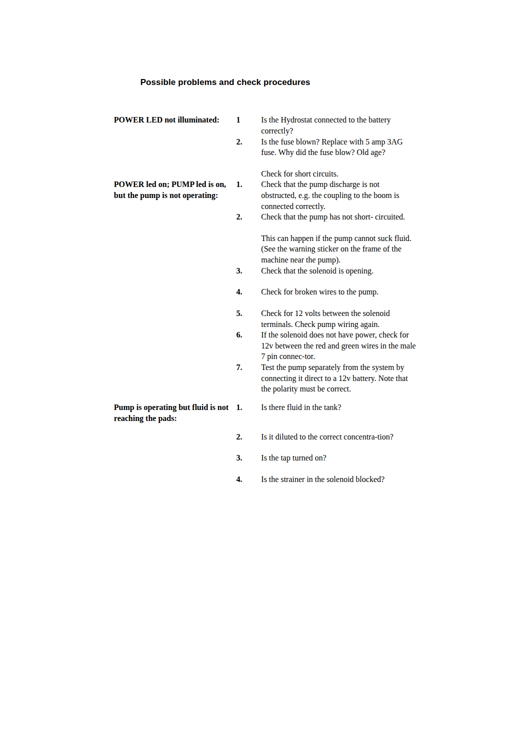Possible problems and check procedures
| POWER LED not illuminated: | 1 | Is the Hydrostat connected to the battery correctly? |
| | 2. | Is the fuse blown? Replace with 5 amp 3AG fuse. Why did the fuse blow? Old age? Check for short circuits. |
| POWER led on; PUMP led is on, but the pump is not operating: | 1. | Check that the pump discharge is not obstructed, e.g. the coupling to the boom is connected correctly. |
| | 2. | Check that the pump has not short- circuited. This can happen if the pump cannot suck fluid. (See the warning sticker on the frame of the machine near the pump). |
| | 3. | Check that the solenoid is opening. |
| | 4. | Check for broken wires to the pump. |
| | 5. | Check for 12 volts between the solenoid terminals. Check pump wiring again. |
| | 6. | If the solenoid does not have power, check for 12v between the red and green wires in the male 7 pin connec-tor. |
| | 7. | Test the pump separately from the system by connecting it direct to a 12v battery. Note that the polarity must be correct. |
| Pump is operating but fluid is not reaching the pads: | 1. | Is there fluid in the tank? |
| | 2. | Is it diluted to the correct concentra-tion? |
| | 3. | Is the tap turned on? |
| | 4. | Is the strainer in the solenoid blocked? |